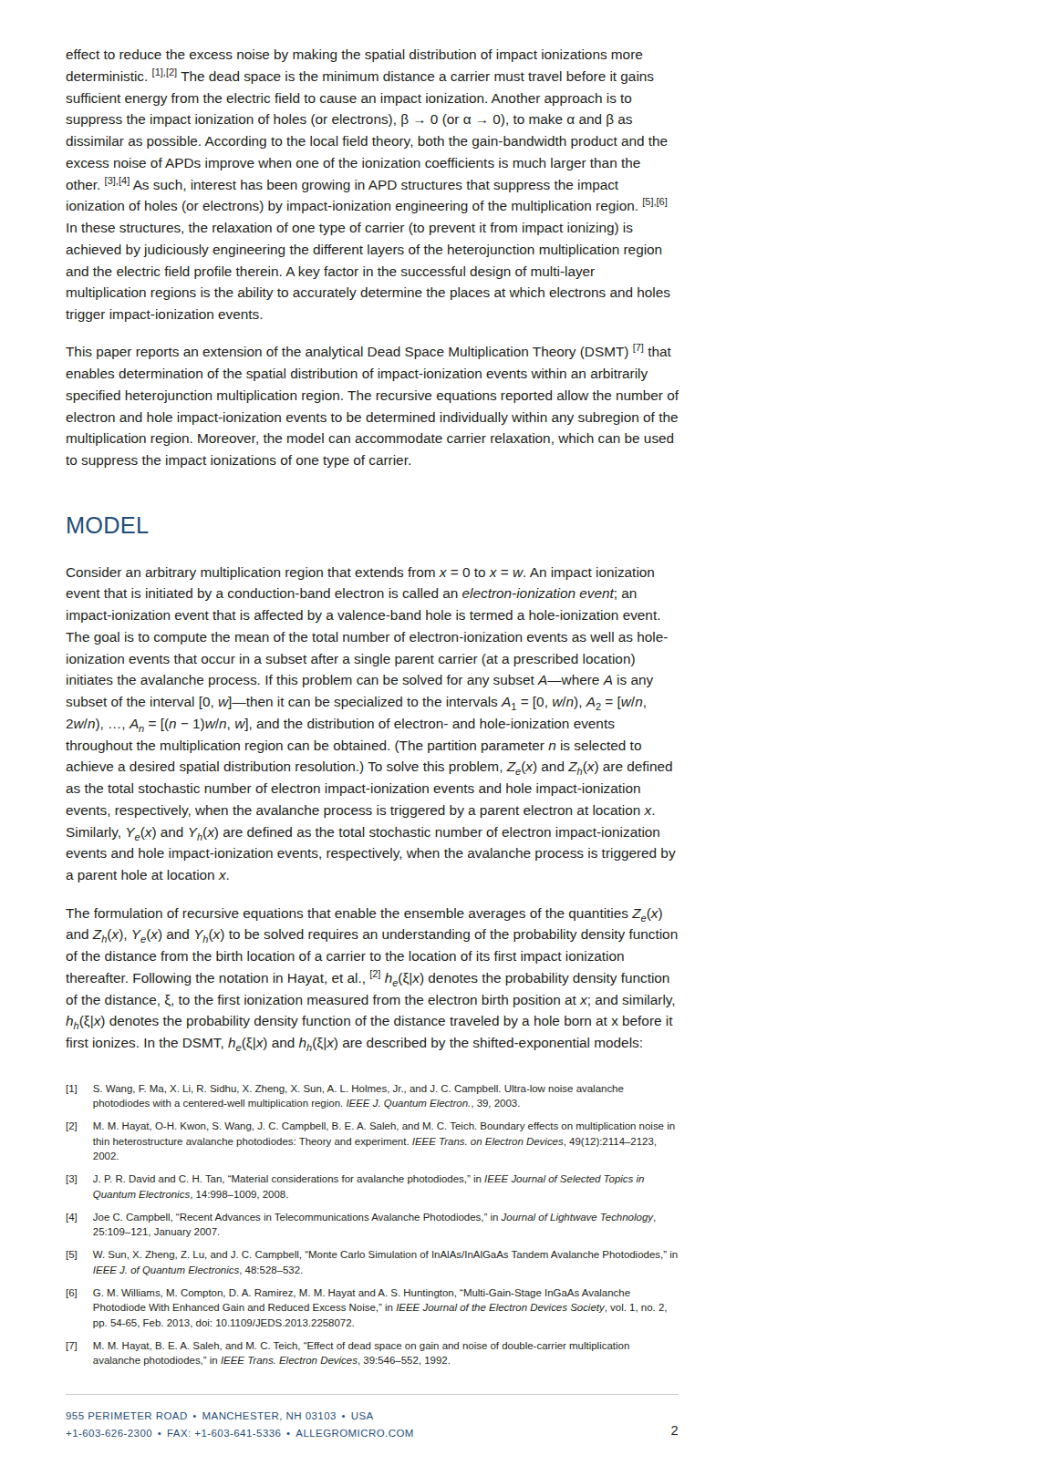effect to reduce the excess noise by making the spatial distribution of impact ionizations more deterministic. [1],[2] The dead space is the minimum distance a carrier must travel before it gains sufficient energy from the electric field to cause an impact ionization. Another approach is to suppress the impact ionization of holes (or electrons), β → 0 (or α → 0), to make α and β as dissimilar as possible. According to the local field theory, both the gain-bandwidth product and the excess noise of APDs improve when one of the ionization coefficients is much larger than the other. [3],[4] As such, interest has been growing in APD structures that suppress the impact ionization of holes (or electrons) by impact-ionization engineering of the multiplication region. [5],[6] In these structures, the relaxation of one type of carrier (to prevent it from impact ionizing) is achieved by judiciously engineering the different layers of the heterojunction multiplication region and the electric field profile therein. A key factor in the successful design of multi-layer multiplication regions is the ability to accurately determine the places at which electrons and holes trigger impact-ionization events.
This paper reports an extension of the analytical Dead Space Multiplication Theory (DSMT) [7] that enables determination of the spatial distribution of impact-ionization events within an arbitrarily specified heterojunction multiplication region. The recursive equations reported allow the number of electron and hole impact-ionization events to be determined individually within any subregion of the multiplication region. Moreover, the model can accommodate carrier relaxation, which can be used to suppress the impact ionizations of one type of carrier.
MODEL
Consider an arbitrary multiplication region that extends from x = 0 to x = w. An impact ionization event that is initiated by a conduction-band electron is called an electron-ionization event; an impact-ionization event that is affected by a valence-band hole is termed a hole-ionization event. The goal is to compute the mean of the total number of electron-ionization events as well as hole-ionization events that occur in a subset after a single parent carrier (at a prescribed location) initiates the avalanche process. If this problem can be solved for any subset A—where A is any subset of the interval [0, w]—then it can be specialized to the intervals A1 = [0, w/n), A2 = [w/n, 2w/n), …, An = [(n − 1)w/n, w], and the distribution of electron- and hole-ionization events throughout the multiplication region can be obtained. (The partition parameter n is selected to achieve a desired spatial distribution resolution.) To solve this problem, Ze(x) and Zh(x) are defined as the total stochastic number of electron impact-ionization events and hole impact-ionization events, respectively, when the avalanche process is triggered by a parent electron at location x. Similarly, Ye(x) and Yh(x) are defined as the total stochastic number of electron impact-ionization events and hole impact-ionization events, respectively, when the avalanche process is triggered by a parent hole at location x.
The formulation of recursive equations that enable the ensemble averages of the quantities Ze(x) and Zh(x), Ye(x) and Yh(x) to be solved requires an understanding of the probability density function of the distance from the birth location of a carrier to the location of its first impact ionization thereafter. Following the notation in Hayat, et al., [2] he(ξ|x) denotes the probability density function of the distance, ξ, to the first ionization measured from the electron birth position at x; and similarly, hh(ξ|x) denotes the probability density function of the distance traveled by a hole born at x before it first ionizes. In the DSMT, he(ξ|x) and hh(ξ|x) are described by the shifted-exponential models:
S. Wang, F. Ma, X. Li, R. Sidhu, X. Zheng, X. Sun, A. L. Holmes, Jr., and J. C. Campbell. Ultra-low noise avalanche photodiodes with a centered-well multiplication region. IEEE J. Quantum Electron., 39, 2003.
M. M. Hayat, O-H. Kwon, S. Wang, J. C. Campbell, B. E. A. Saleh, and M. C. Teich. Boundary effects on multiplication noise in thin heterostructure avalanche photodiodes: Theory and experiment. IEEE Trans. on Electron Devices, 49(12):2114–2123, 2002.
J. P. R. David and C. H. Tan, “Material considerations for avalanche photodiodes,” in IEEE Journal of Selected Topics in Quantum Electronics, 14:998–1009, 2008.
Joe C. Campbell, “Recent Advances in Telecommunications Avalanche Photodiodes,” in Journal of Lightwave Technology, 25:109–121, January 2007.
W. Sun, X. Zheng, Z. Lu, and J. C. Campbell, “Monte Carlo Simulation of InAlAs/InAlGaAs Tandem Avalanche Photodiodes,” in IEEE J. of Quantum Electronics, 48:528–532.
G. M. Williams, M. Compton, D. A. Ramirez, M. M. Hayat and A. S. Huntington, “Multi-Gain-Stage InGaAs Avalanche Photodiode With Enhanced Gain and Reduced Excess Noise,” in IEEE Journal of the Electron Devices Society, vol. 1, no. 2, pp. 54-65, Feb. 2013, doi: 10.1109/JEDS.2013.2258072.
M. M. Hayat, B. E. A. Saleh, and M. C. Teich, “Effect of dead space on gain and noise of double-carrier multiplication avalanche photodiodes,” in IEEE Trans. Electron Devices, 39:546–552, 1992.
955 PERIMETER ROAD•MANCHESTER, NH 03103•USA
+1-603-626-2300•FAX: +1-603-641-5336•ALLEGROMICRO.COM
2